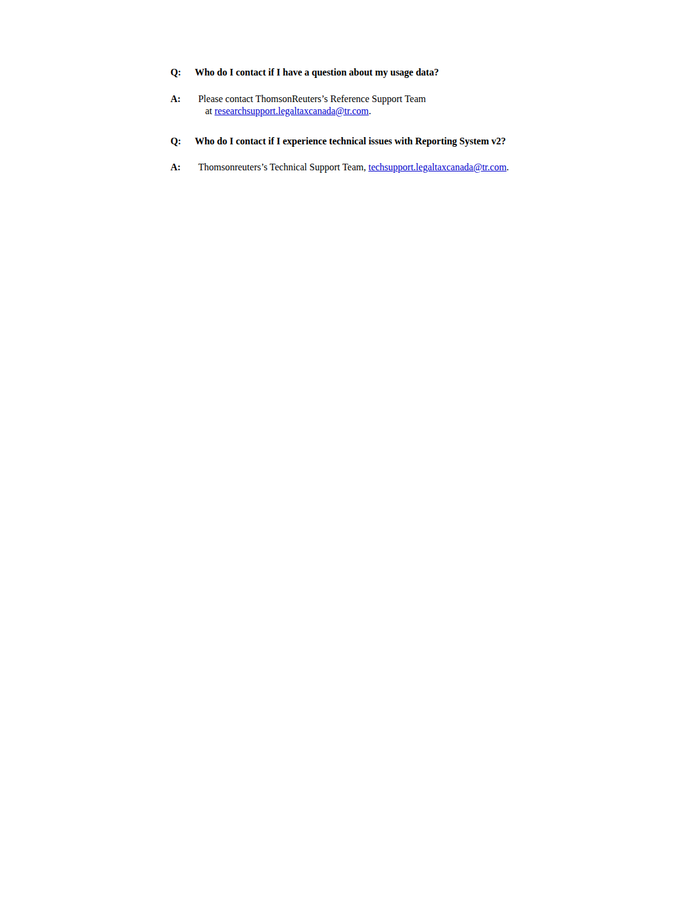Q:
Who do I contact if I have a question about my usage data?
A:
Please contact ThomsonReuters’s Reference Support Team at researchsupport.legaltaxcanada@tr.com.
Q:
Who do I contact if I experience technical issues with Reporting System v2?
A:
Thomsonreuters’s Technical Support Team, techsupport.legaltaxcanada@tr.com.